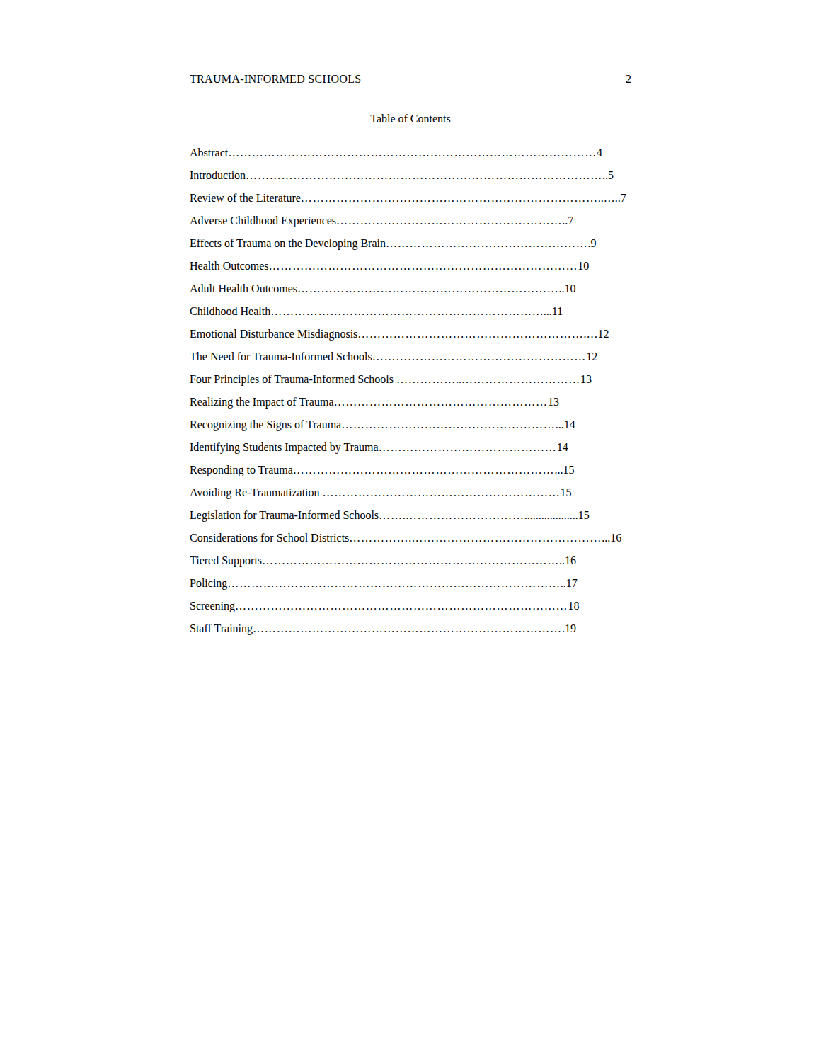Trauma-Informed Schools 2
Table of Contents
Abstract…………………………………………………………………………………4
Introduction………………………………………………………………………………..5
Review of the Literature…………………………………………………………………..…..7
Adverse Childhood Experiences…………………………………………………..7
Effects of Trauma on the Developing Brain…………………………………………….9
Health Outcomes……………………………………………………………………10
Adult Health Outcomes…………………………………………………………..10
Childhood Health……………………………………………………………...11
Emotional Disturbance Misdiagnosis………………………………………………….…12
The Need for Trauma-Informed Schools………………………………………………12
Four Principles of Trauma-Informed Schools ……………..…………………………13
Realizing the Impact of Trauma………………………………………………13
Recognizing the Signs of Trauma………………………………………………...14
Identifying Students Impacted by Trauma………………………………………14
Responding to Trauma…………………………………………………………...15
Avoiding Re-Traumatization ……………………………………………………15
Legislation for Trauma-Informed Schools…….…………………………...................15
Considerations for School Districts…………….…………………………………………...16
Tiered Supports…………………………………………………………………..16
Policing…………………………………………………………………………..17
Screening…………………………………………………………………………18
Staff Training…………………………………………………………………….19